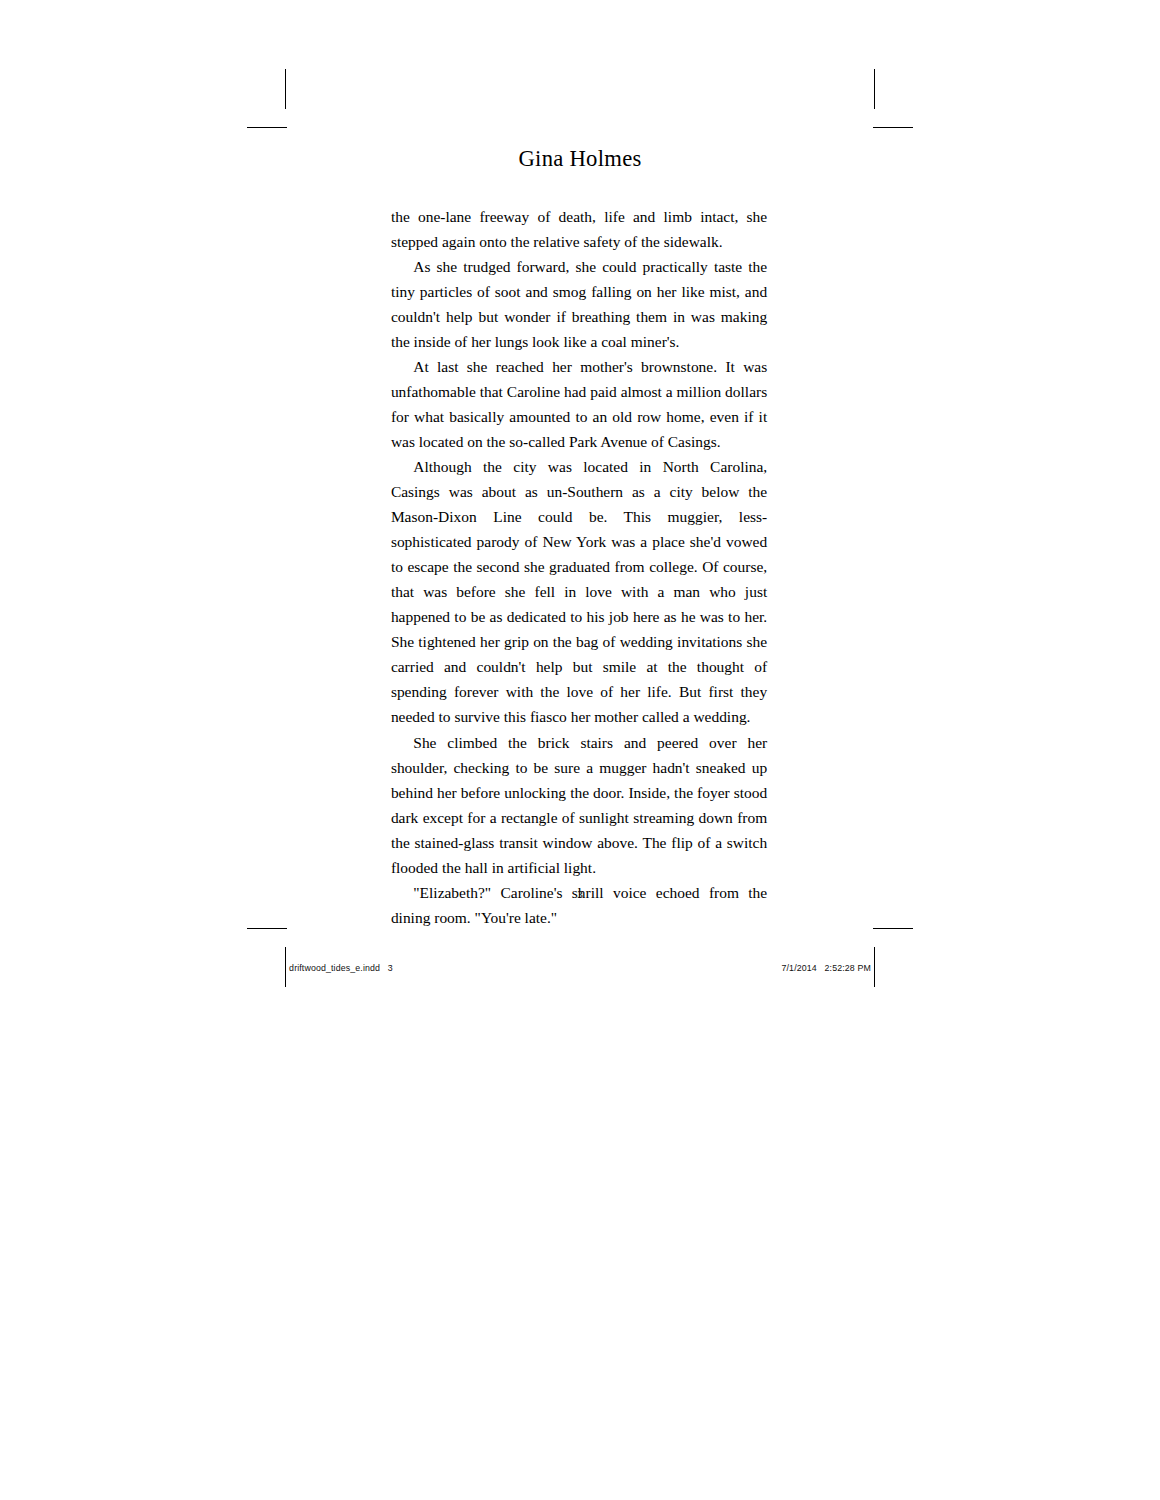Gina Holmes
the one-lane freeway of death, life and limb intact, she stepped again onto the relative safety of the sidewalk.
As she trudged forward, she could practically taste the tiny particles of soot and smog falling on her like mist, and couldn't help but wonder if breathing them in was making the inside of her lungs look like a coal miner's.
At last she reached her mother's brownstone. It was unfathomable that Caroline had paid almost a million dollars for what basically amounted to an old row home, even if it was located on the so-called Park Avenue of Casings.
Although the city was located in North Carolina, Casings was about as un-Southern as a city below the Mason-Dixon Line could be. This muggier, less-sophisticated parody of New York was a place she'd vowed to escape the second she graduated from college. Of course, that was before she fell in love with a man who just happened to be as dedicated to his job here as he was to her. She tightened her grip on the bag of wedding invitations she carried and couldn't help but smile at the thought of spending forever with the love of her life. But first they needed to survive this fiasco her mother called a wedding.
She climbed the brick stairs and peered over her shoulder, checking to be sure a mugger hadn't sneaked up behind her before unlocking the door. Inside, the foyer stood dark except for a rectangle of sunlight streaming down from the stained-glass transit window above. The flip of a switch flooded the hall in artificial light.
"Elizabeth?" Caroline's shrill voice echoed from the dining room. "You're late."
3
driftwood_tides_e.indd 3 7/1/2014 2:52:28 PM